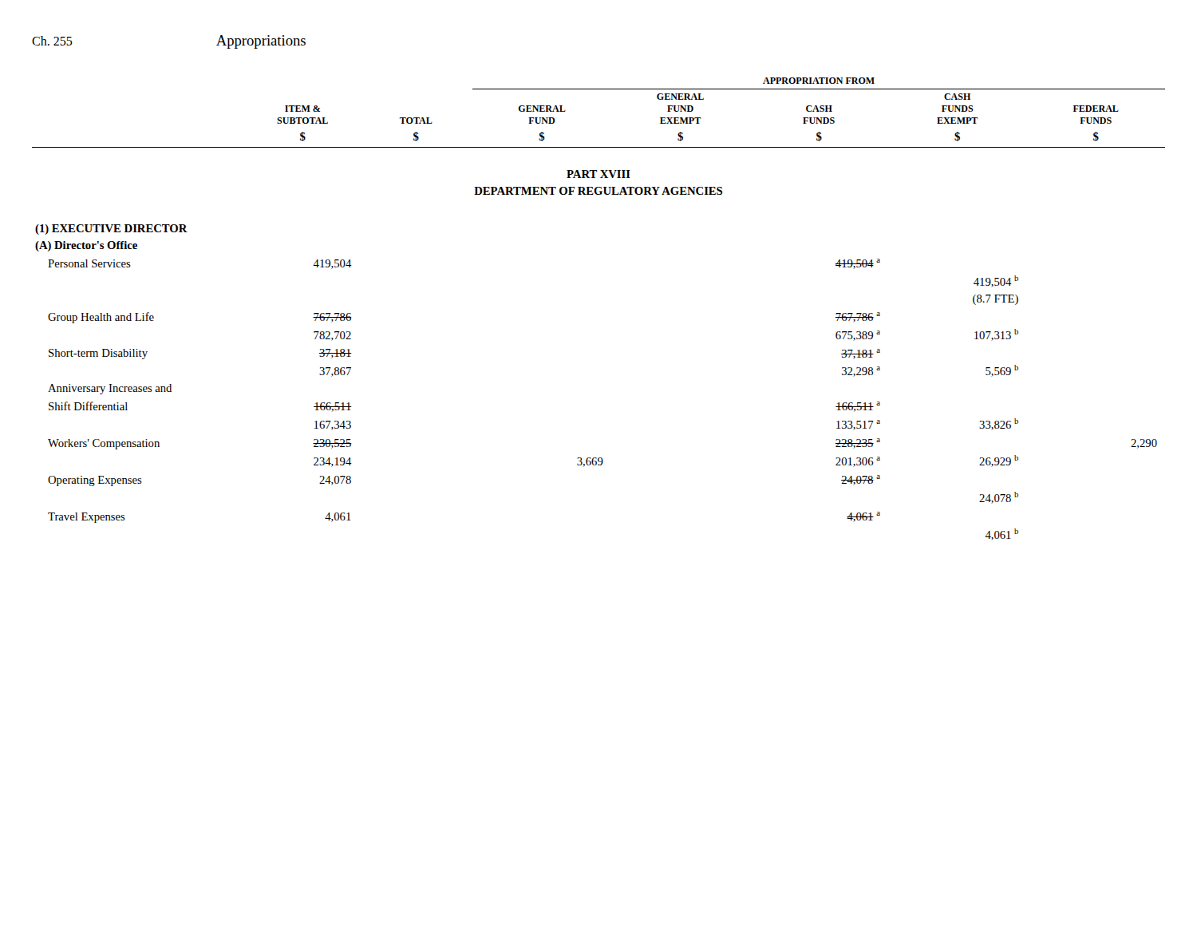Ch. 255 Appropriations
| | | | APPROPRIATION FROM |
| | ITEM & SUBTOTAL | TOTAL | GENERAL FUND | GENERAL FUND EXEMPT | CASH FUNDS | CASH FUNDS EXEMPT | FEDERAL FUNDS |
| | $ | $ | $ | $ | $ | $ | $ |
| PART XVIII |
| DEPARTMENT OF REGULATORY AGENCIES |
| (1) EXECUTIVE DIRECTOR |
| (A) Director's Office |
| Personal Services | 419,504 | | | | 419,504 a | | |
| | | | | | | 419,504 b | |
| | | | | | | (8.7 FTE) | |
| Group Health and Life | 767,786 | | | | 767,786 a | | |
| | 782,702 | | | | 675,389 a | 107,313 b | |
| Short-term Disability | 37,181 | | | | 37,181 a | | |
| | 37,867 | | | | 32,298 a | 5,569 b | |
| Anniversary Increases and | | | | | | | |
| Shift Differential | 166,511 | | | | 166,511 a | | |
| | 167,343 | | | | 133,517 a | 33,826 b | |
| Workers' Compensation | 230,525 | | | | 228,235 a | | 2,290 |
| | 234,194 | | 3,669 | | 201,306 a | 26,929 b | |
| Operating Expenses | 24,078 | | | | 24,078 a | | |
| | | | | | | 24,078 b | |
| Travel Expenses | 4,061 | | | | 4,061 a | | |
| | | | | | | 4,061 b | |